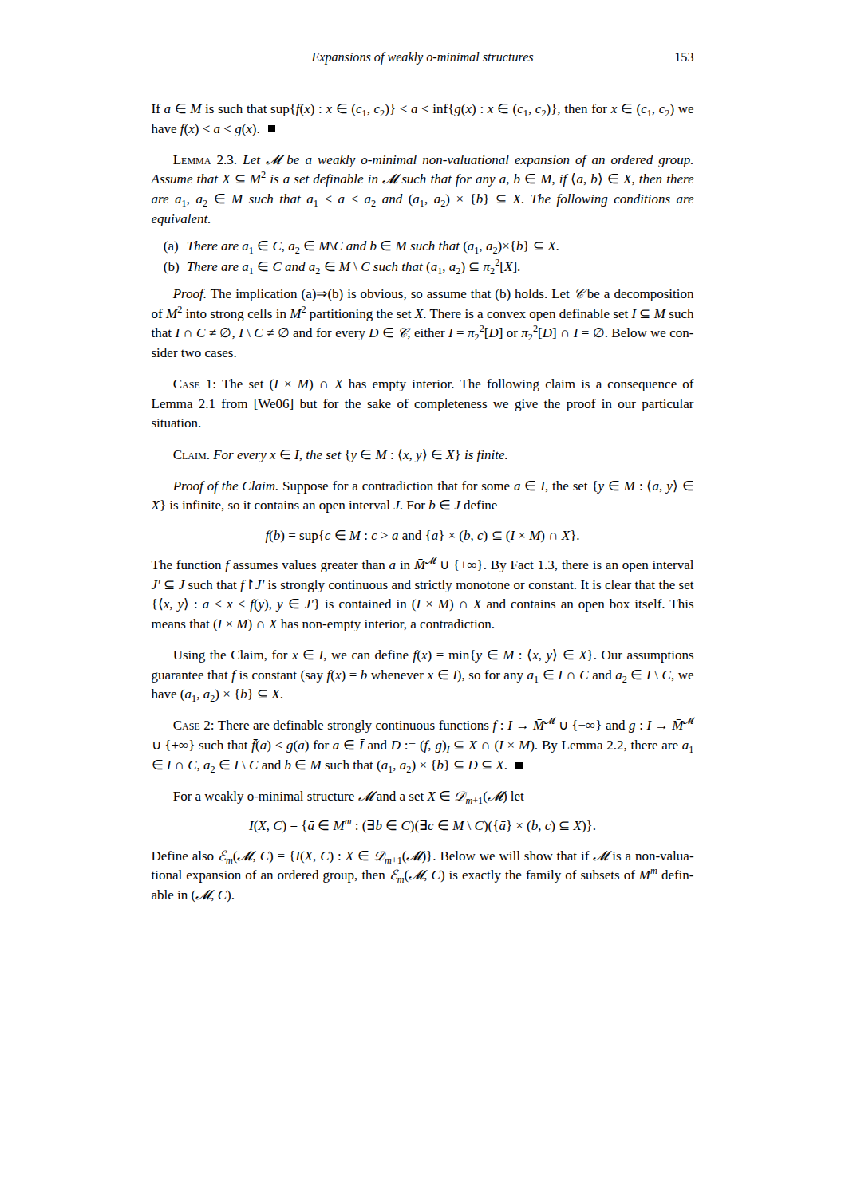Expansions of weakly o-minimal structures 153
If a ∈ M is such that sup{f(x) : x ∈ (c1, c2)} < a < inf{g(x) : x ∈ (c1, c2)}, then for x ∈ (c1, c2) we have f(x) < a < g(x).
Lemma 2.3. Let 𝓜 be a weakly o-minimal non-valuational expansion of an ordered group. Assume that X ⊆ M2 is a set definable in 𝓜 such that for any a, b ∈ M, if ⟨a, b⟩ ∈ X, then there are a1, a2 ∈ M such that a1 < a < a2 and (a1, a2) × {b} ⊆ X. The following conditions are equivalent.
(a) There are a1 ∈ C, a2 ∈ M\C and b ∈ M such that (a1, a2)×{b} ⊆ X.
(b) There are a1 ∈ C and a2 ∈ M \ C such that (a1, a2) ⊆ π22[X].
Proof. The implication (a)⇒(b) is obvious, so assume that (b) holds. Let 𝒞 be a decomposition of M2 into strong cells in M2 partitioning the set X. There is a convex open definable set I ⊆ M such that I ∩ C ≠ ∅, I \ C ≠ ∅ and for every D ∈ 𝒞, either I = π22[D] or π22[D] ∩ I = ∅. Below we consider two cases.
Case 1: The set (I × M) ∩ X has empty interior. The following claim is a consequence of Lemma 2.1 from [We06] but for the sake of completeness we give the proof in our particular situation.
Claim. For every x ∈ I, the set {y ∈ M : ⟨x, y⟩ ∈ X} is finite.
Proof of the Claim. Suppose for a contradiction that for some a ∈ I, the set {y ∈ M : ⟨a, y⟩ ∈ X} is infinite, so it contains an open interval J. For b ∈ J define
f(b) = sup{c ∈ M : c > a and {a} × (b, c) ⊆ (I × M) ∩ X}.
The function f assumes values greater than a in M̄𝓜 ∪ {+∞}. By Fact 1.3, there is an open interval J′ ⊆ J such that f↾J′ is strongly continuous and strictly monotone or constant. It is clear that the set {⟨x, y⟩ : a < x < f(y), y ∈ J′} is contained in (I × M) ∩ X and contains an open box itself. This means that (I × M) ∩ X has non-empty interior, a contradiction.
Using the Claim, for x ∈ I, we can define f(x) = min{y ∈ M : ⟨x, y⟩ ∈ X}. Our assumptions guarantee that f is constant (say f(x) = b whenever x ∈ I), so for any a1 ∈ I ∩ C and a2 ∈ I \ C, we have (a1, a2) × {b} ⊆ X.
Case 2: There are definable strongly continuous functions f : I → M̄𝓜 ∪ {−∞} and g : I → M̄𝓜 ∪ {+∞} such that f̄(a) < ḡ(a) for a ∈ Ī and D := (f, g)I ⊆ X ∩ (I × M). By Lemma 2.2, there are a1 ∈ I ∩ C, a2 ∈ I \ C and b ∈ M such that (a1, a2) × {b} ⊆ D ⊆ X.
For a weakly o-minimal structure 𝓜 and a set X ∈ 𝒟m+1(𝓜) let
I(X, C) = {ā ∈ Mm : (∃b ∈ C)(∃c ∈ M \ C)({ā} × (b, c) ⊆ X)}.
Define also ℰm(𝓜, C) = {I(X, C) : X ∈ 𝒟m+1(𝓜)}. Below we will show that if 𝓜 is a non-valuational expansion of an ordered group, then ℰm(𝓜, C) is exactly the family of subsets of Mm definable in (𝓜, C).